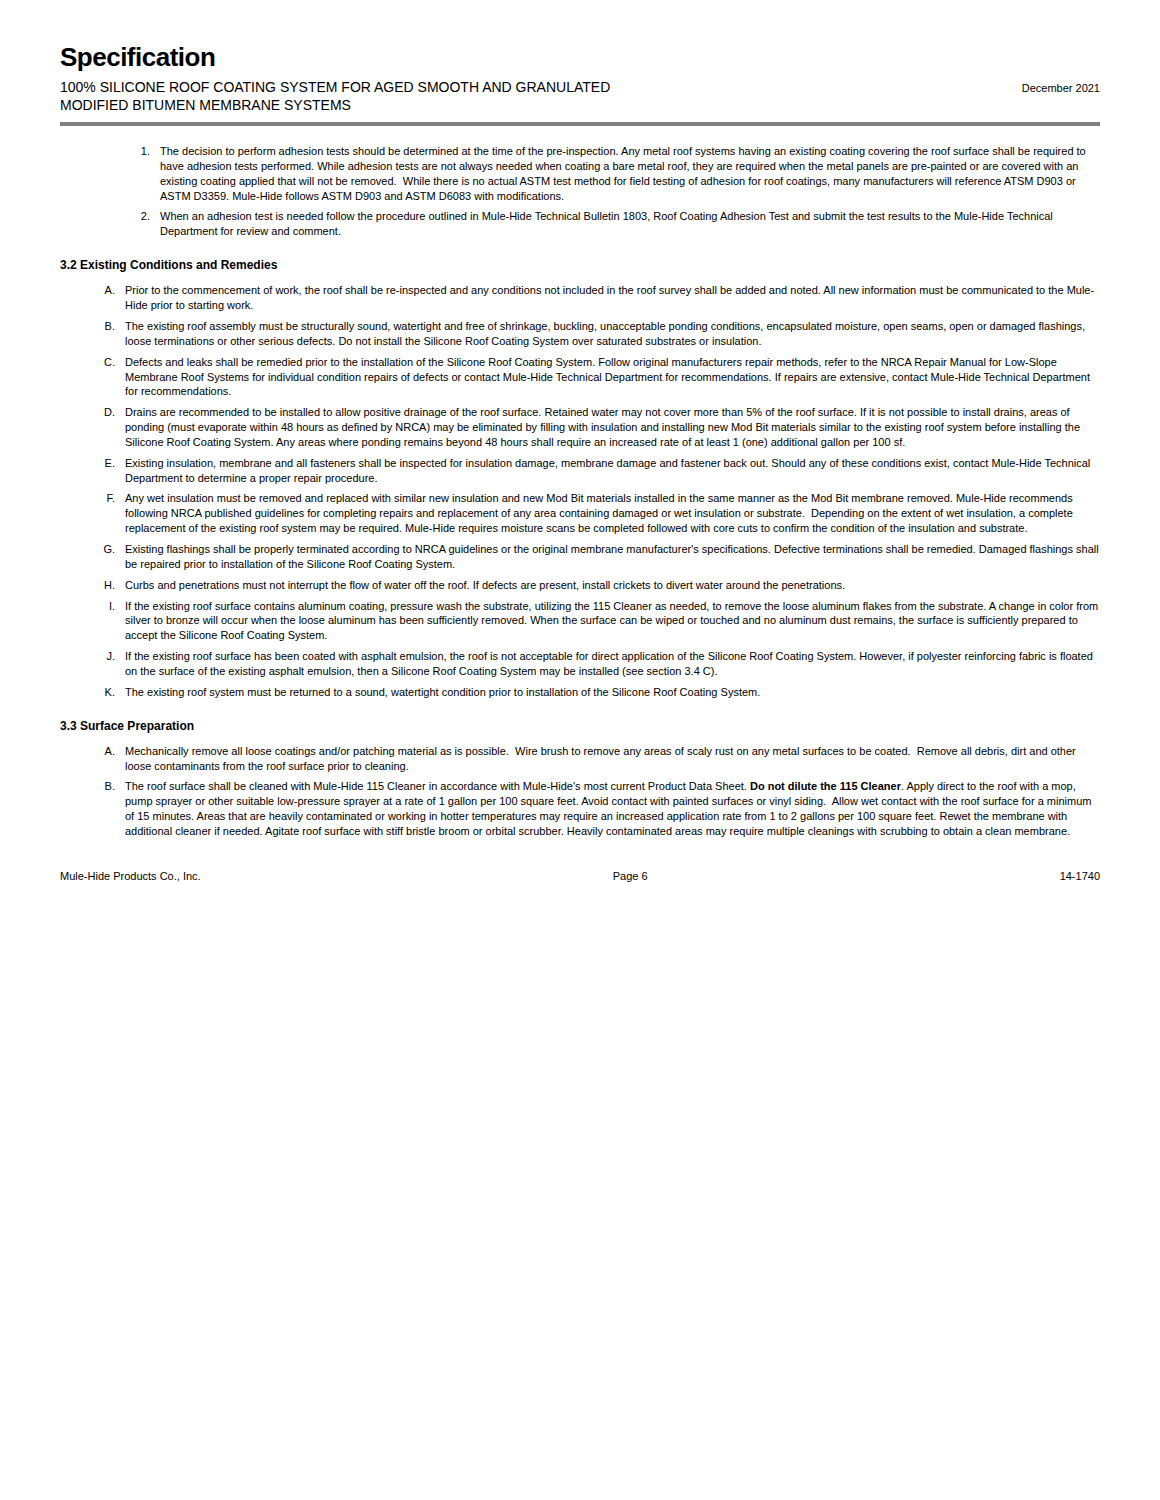Specification
December 2021
100% SILICONE ROOF COATING SYSTEM FOR AGED SMOOTH AND GRANULATED
MODIFIED BITUMEN MEMBRANE SYSTEMS
1. The decision to perform adhesion tests should be determined at the time of the pre-inspection. Any metal roof systems having an existing coating covering the roof surface shall be required to have adhesion tests performed. While adhesion tests are not always needed when coating a bare metal roof, they are required when the metal panels are pre-painted or are covered with an existing coating applied that will not be removed. While there is no actual ASTM test method for field testing of adhesion for roof coatings, many manufacturers will reference ATSM D903 or ASTM D3359. Mule-Hide follows ASTM D903 and ASTM D6083 with modifications.
2. When an adhesion test is needed follow the procedure outlined in Mule-Hide Technical Bulletin 1803, Roof Coating Adhesion Test and submit the test results to the Mule-Hide Technical Department for review and comment.
3.2 Existing Conditions and Remedies
A. Prior to the commencement of work, the roof shall be re-inspected and any conditions not included in the roof survey shall be added and noted. All new information must be communicated to the Mule-Hide prior to starting work.
B. The existing roof assembly must be structurally sound, watertight and free of shrinkage, buckling, unacceptable ponding conditions, encapsulated moisture, open seams, open or damaged flashings, loose terminations or other serious defects. Do not install the Silicone Roof Coating System over saturated substrates or insulation.
C. Defects and leaks shall be remedied prior to the installation of the Silicone Roof Coating System. Follow original manufacturers repair methods, refer to the NRCA Repair Manual for Low-Slope Membrane Roof Systems for individual condition repairs of defects or contact Mule-Hide Technical Department for recommendations. If repairs are extensive, contact Mule-Hide Technical Department for recommendations.
D. Drains are recommended to be installed to allow positive drainage of the roof surface. Retained water may not cover more than 5% of the roof surface. If it is not possible to install drains, areas of ponding (must evaporate within 48 hours as defined by NRCA) may be eliminated by filling with insulation and installing new Mod Bit materials similar to the existing roof system before installing the Silicone Roof Coating System. Any areas where ponding remains beyond 48 hours shall require an increased rate of at least 1 (one) additional gallon per 100 sf.
E. Existing insulation, membrane and all fasteners shall be inspected for insulation damage, membrane damage and fastener back out. Should any of these conditions exist, contact Mule-Hide Technical Department to determine a proper repair procedure.
F. Any wet insulation must be removed and replaced with similar new insulation and new Mod Bit materials installed in the same manner as the Mod Bit membrane removed. Mule-Hide recommends following NRCA published guidelines for completing repairs and replacement of any area containing damaged or wet insulation or substrate. Depending on the extent of wet insulation, a complete replacement of the existing roof system may be required. Mule-Hide requires moisture scans be completed followed with core cuts to confirm the condition of the insulation and substrate.
G. Existing flashings shall be properly terminated according to NRCA guidelines or the original membrane manufacturer's specifications. Defective terminations shall be remedied. Damaged flashings shall be repaired prior to installation of the Silicone Roof Coating System.
H. Curbs and penetrations must not interrupt the flow of water off the roof. If defects are present, install crickets to divert water around the penetrations.
I. If the existing roof surface contains aluminum coating, pressure wash the substrate, utilizing the 115 Cleaner as needed, to remove the loose aluminum flakes from the substrate. A change in color from silver to bronze will occur when the loose aluminum has been sufficiently removed. When the surface can be wiped or touched and no aluminum dust remains, the surface is sufficiently prepared to accept the Silicone Roof Coating System.
J. If the existing roof surface has been coated with asphalt emulsion, the roof is not acceptable for direct application of the Silicone Roof Coating System. However, if polyester reinforcing fabric is floated on the surface of the existing asphalt emulsion, then a Silicone Roof Coating System may be installed (see section 3.4 C).
K. The existing roof system must be returned to a sound, watertight condition prior to installation of the Silicone Roof Coating System.
3.3 Surface Preparation
A. Mechanically remove all loose coatings and/or patching material as is possible. Wire brush to remove any areas of scaly rust on any metal surfaces to be coated. Remove all debris, dirt and other loose contaminants from the roof surface prior to cleaning.
B. The roof surface shall be cleaned with Mule-Hide 115 Cleaner in accordance with Mule-Hide's most current Product Data Sheet. Do not dilute the 115 Cleaner. Apply direct to the roof with a mop, pump sprayer or other suitable low-pressure sprayer at a rate of 1 gallon per 100 square feet. Avoid contact with painted surfaces or vinyl siding. Allow wet contact with the roof surface for a minimum of 15 minutes. Areas that are heavily contaminated or working in hotter temperatures may require an increased application rate from 1 to 2 gallons per 100 square feet. Rewet the membrane with additional cleaner if needed. Agitate roof surface with stiff bristle broom or orbital scrubber. Heavily contaminated areas may require multiple cleanings with scrubbing to obtain a clean membrane.
Mule-Hide Products Co., Inc. 14-1740 Page 6